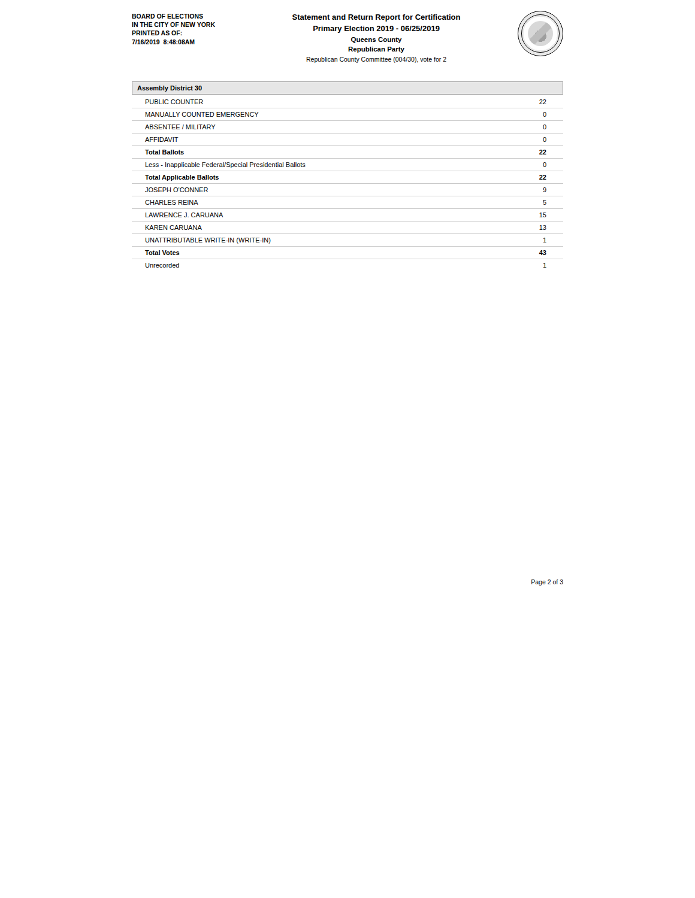BOARD OF ELECTIONS
IN THE CITY OF NEW YORK
PRINTED AS OF:
7/16/2019 8:48:08AM
Statement and Return Report for Certification
Primary Election 2019 - 06/25/2019
Queens County
Republican Party
Republican County Committee (004/30), vote for 2
Assembly District 30
| PUBLIC COUNTER | 22 |
| MANUALLY COUNTED EMERGENCY | 0 |
| ABSENTEE / MILITARY | 0 |
| AFFIDAVIT | 0 |
| Total Ballots | 22 |
| Less - Inapplicable Federal/Special Presidential Ballots | 0 |
| Total Applicable Ballots | 22 |
| JOSEPH O'CONNER | 9 |
| CHARLES REINA | 5 |
| LAWRENCE J. CARUANA | 15 |
| KAREN CARUANA | 13 |
| UNATTRIBUTABLE WRITE-IN (WRITE-IN) | 1 |
| Total Votes | 43 |
| Unrecorded | 1 |
Page 2 of 3